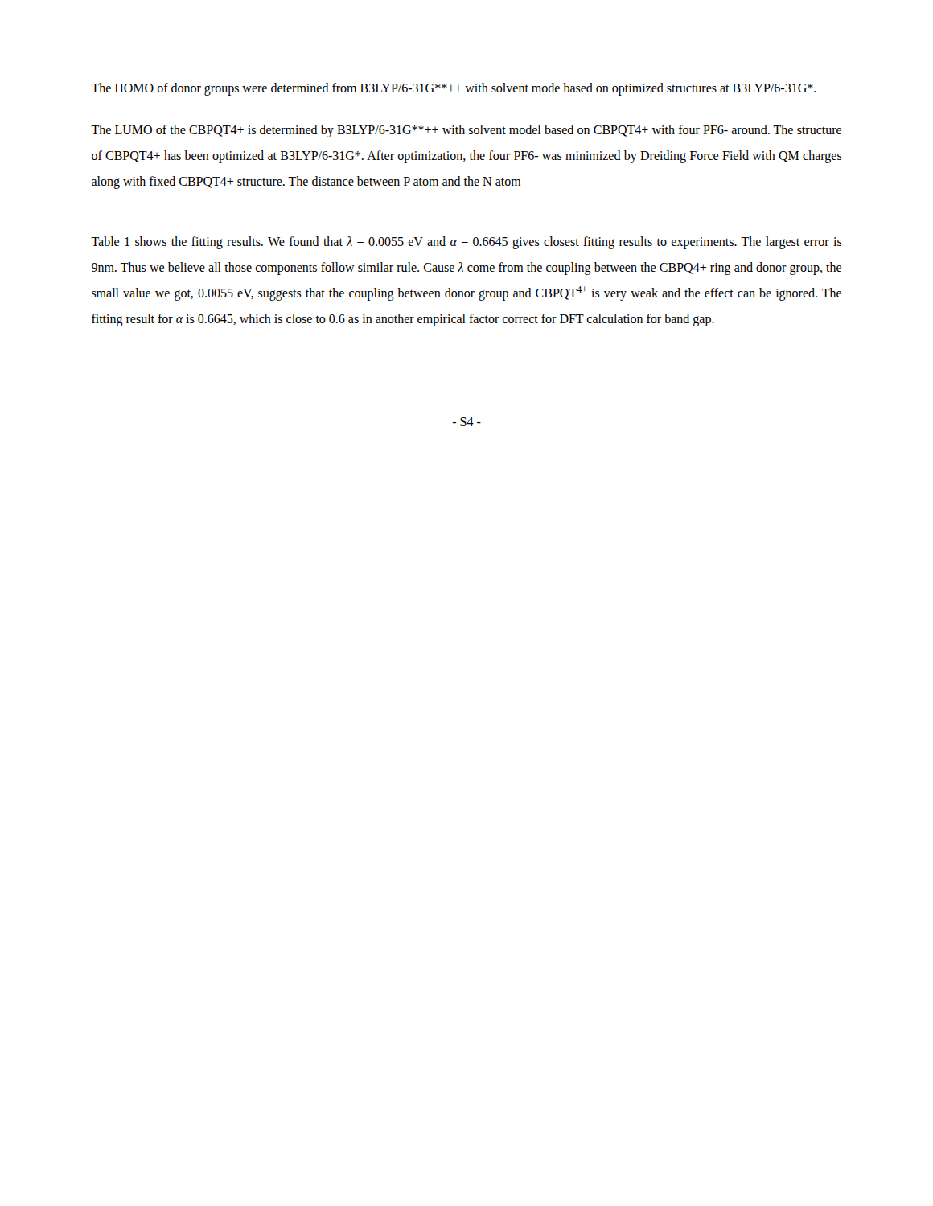The HOMO of donor groups were determined from B3LYP/6-31G**++ with solvent mode based on optimized structures at B3LYP/6-31G*.
The LUMO of the CBPQT4+ is determined by B3LYP/6-31G**++ with solvent model based on CBPQT4+ with four PF6- around. The structure of CBPQT4+ has been optimized at B3LYP/6-31G*. After optimization, the four PF6- was minimized by Dreiding Force Field with QM charges along with fixed CBPQT4+ structure. The distance between P atom and the N atom
Table 1 shows the fitting results. We found that λ = 0.0055 eV and α = 0.6645 gives closest fitting results to experiments. The largest error is 9nm. Thus we believe all those components follow similar rule. Cause λ come from the coupling between the CBPQ4+ ring and donor group, the small value we got, 0.0055 eV, suggests that the coupling between donor group and CBPQT4+ is very weak and the effect can be ignored. The fitting result for α is 0.6645, which is close to 0.6 as in another empirical factor correct for DFT calculation for band gap.
- S4 -